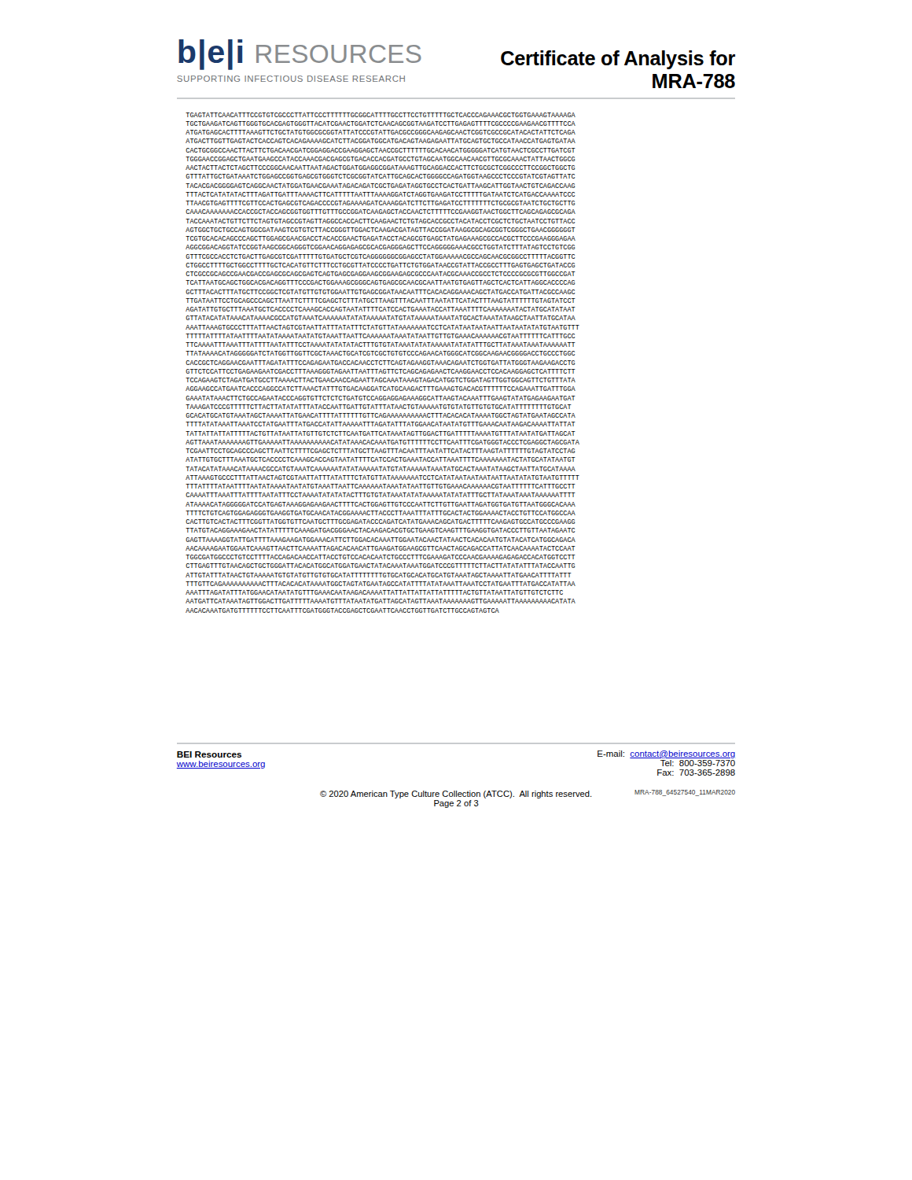b|e|i RESOURCES
SUPPORTING INFECTIOUS DISEASE RESEARCH
Certificate of Analysis for MRA-788
TGAGTATTCAACATTTCCGTGTCGCCCTTATTCCCTTTTTTGCGGCATTTTGCCTTCCTGTTTTTGCTCACCCAGAAACGCTGGTGAAAGTAAAAGA TGCTGAAGATCAGTTGGGTGCACGAGTGGGTTACATCGAACTGGATCTCAACAGCGGTAAGATCCTTGAGAGTTTTCGCCCCGAAGAACGTTTTCCA ATGATGAGCACTTTTAAAGTTCTGCTATGTGGCGCGGTATTATCCCGTATTGACGCCGGGCAAGAGCAACTCGGTCGCCGCATACACTATTCTCAGA ATGACTTGGTTGAGTACTCACCAGTCACAGAAAAGCATCTTACGGATGGCATGACAGTAAGAGAATTATGCAGTGCTGCCATAACCATGAGTGATAA CACTGCGGCCAACTTACTTCTGACAACGATCGGAGGACCGAAGGAGCTAACCGCTTTTTTGCACAACATGGGGGATCATGTAACTCGCCTTGATCGT TGGGAACCGGAGCTGAATGAAGCCATACCAAACGACGAGCGTGACACCACGATGCCTGTAGCAATGGCAACAACGTTGCGCAAACTATTAACTGGCG AACTACTTACTCTAGCTTCCCGGCAACAATTAATAGACTGGATGGAGGCGGATAAAGTTGCAGGACCACTTCTGCGCTCGGCCCTTCCGGCTGGCTG GTTTATTGCTGATAAATCTGGAGCCGGTGAGCGTGGGTCTCGCGGTATCATTGCAGCACTGGGGCCAGATGGTAAGCCCTCCCGTATCGTAGTTATC TACACGACGGGGAGTCAGGCAACTATGGATGAACGAAATAGACAGATCGCTGAGATAGGTGCCTCACTGATTAAGCATTGGTAACTGTCAGACCAAG TTTACTCATATATACTTTAGATTGATTTAAAACTTCATTTTTAATTTAAAAGGATCTAGGTGAAGATCCTTTTTGATAATCTCATGACCAAAATCCC TTAACGTGAGTTTTCGTTCCACTGAGCGTCAGACCCCGTAGAAAAGATCAAAGGATCTTCTTGAGATCCTTTTTTTCTGCGCGTAATCTGCTGCTTG CAAACAAAAAAACCACCGCTACCAGCGGTGGTTTGTTTGCCGGATCAAGAGCTACCAACTCTTTTTCCGAAGGTAACTGGCTTCAGCAGAGCGCAGA TACCAAATACTGTTCTTCTAGTGTAGCCGTAGTTAGGCCACCACTTCAAGAACTCTGTAGCACCGCCTACATACCTCGCTCTGCTAATCCTGTTACC AGTGGCTGCTGCCAGTGGCGATAAGTCGTGTCTTACCGGGTTGGACTCAAGACGATAGTTACCGGATAAGGCGCAGCGGTCGGGCTGAACGGGGGGT TCGTGCACACAGCCCAGCTTGGAGCGAACGACCTACACCGAACTGAGATACCTACAGCGTGAGCTATGAGAAAGCGCCACGCTTCCCGAAGGGAGAA AGGCGGACAGGTATCCGGTAAGCGGCAGGGTCGGAACAGGAGAGCGCACGAGGGAGCTTCCAGGGGGAAACGCCTGGTATCTTTATAGTCCTGTCGG GTTTCGCCACCTCTGACTTGAGCGTCGATTTTTGTGATGCTCGTCAGGGGGGCGGAGCCTATGGAAAAACGCCAGCAACGCGGCCTTTTTACGGTTC CTGGCCTTTTGCTGGCCTTTTGCTCACATGTTCTTTCCTGCGTTATCCCCTGATTCTGTGGATAACCGTATTACCGCCTTTGAGTGAGCTGATACCG CTCGCCGCAGCCGAACGACCGAGCGCAGCGAGTCAGTGAGCGAGGAAGCGGAAGAGCGCCCAATACGCAAACCGCCTCTCCCCGCGCGTTGGCCGAT TCATTAATGCAGCTGGCACGACAGGTTTCCCGACTGGAAAGCGGGCAGTGAGCGCAACGCAATTAATGTGAGTTAGCTCACTCATTAGGCACCCCAG GCTTTACACTTTATGCTTCCGGCTCGTATGTTGTGTGGAATTGTGAGCGGATAACAATTTCACACAGGAAACAGCTATGACCATGATTACGCCAAGC TTGATAATTCCTGCAGCCCAGCTTAATTCTTTTCGAGCTCTTTATGCTTAAGTTTACAATTTAATATTCATACTTTAAGTATTTTTTGTAGTATCCT AGATATTGTGCTTTAAATGCTCACCCCTCAAAGCACCAGTAATATTTTCATCCACTGAAATACCATTAAATTTTCAAAAAAATACTATGCATATAAT GTTATACATATAAACATAAAACGCCATGTAAATCAAAAAATATATAAAAATATGTATAAAAATAAATATGCACTAAATATAAGCTAATTATGCATAA AAATTAAAGTGCCCTTTATTAACTAGTCGTAATTATTTATATTTCTATGTTATAAAAAAATCCTCATATAATAATAATTAATAATATATGTAATGTTT TTTTTATTTTATAATTTTAATATAAAATAATATGTAAATTAATTCAAAAAATAAATATAATTGTTGTGAAACAAAAAACGTAATTTTTTCATTTGCC TTCAAAATTTAAATTTATTTTAATATTTCCTAAAATATATATACTTTGTGTATAAATATATAAAAATATATATTTGCTTATAAATAAATAAAAAATT TTATAAAACATAGGGGGATCTATGGTTGGTTCGCTAAACTGCATCGTCGCTGTGTCCCAGAACATGGGCATCGGCAAGAACGGGGACCTGCCCTGGC CACCGCTCAGGAACGAATTTAGATATTTCCAGAGAATGACCACAACCTCTTCAGTAGAAGGTAAACAGAATCTGGTGATTATGGGTAAGAAGACCTG GTTCTCCATTCCTGAGAAGAATCGACCTTTAAAGGGTAGAATTAATTTAGTTCTCAGCAGAGAACTCAAGGAACCTCCACAAGGAGCTCATTTTCTT TCCAGAAGTCTAGATGATGCCTTAAAACTTACTGAACAACCAGAATTAGCAAATAAAGTAGACATGGTCTGGATAGTTGGTGGCAGTTCTGTTTATA AGGAAGCCATGAATCACCCAGGCCATCTTAAACTATTTGTGACAAGGATCATGCAAGACTTTGAAAGTGACACGTTTTTTCCAGAAATTGATTTGGA GAAATATAAACTTCTGCCAGAATACCCAGGTGTTCTCTCTGATGTCCAGGAGGAGAAAGGCATTAAGTACAAATTTGAAGTATATGAGAAGAATGAT TAAAGATCCCGTTTTTCTTACTTATATATTTATACCAATTGATTGTATTTATAACTGTAAAAATGTGTATGTTGTGTGCATATTTTTTTTGTGCAT GCACATGCATGTAAATAGCTAAAATTATGAACATTTTATTTTTTGTTCAGAAAAAAAAAACTTTACACACATAAAATGGCTAGTATGAATAGCCATA TTTTATATAAATTAAATCCTATGAATTTATGACCATATTAAAAATTTAGATATTTATGGAACATAATATGTTTGAAACAATAAGACAAAATTATTAT TATTATTATTATTTTTACTGTTATAATTATGTTGTCTCTTCAATGATTCATAAATAGTTGGACTTGATTTTTAAAATGTTTATAATATGATTAGCAT AGTTAAATAAAAAAAGTTGAAAAATTAAAAAAAAAACATATAAACACAAATGATGTTTTTTCCTTCAATTTCGATGGGTACCCTCGAGGCTAGCGATA TCGAATTCCTGCAGCCCAGCTTAATTCTTTTCGAGCTCTTTATGCTTAAGTTTACAATTTAATATTCATACTTTAAGTATTTTTTGTAGTATCCTAG ATATTGTGCTTTAAATGCTCACCCCTCAAAGCACCAGTAATATTTTCATCCACTGAAATACCATTAAATTTTCAAAAAAATACTATGCATATAATGT TATACATATAAACATAAAACGCCATGTAAATCAAAAAATATATAAAAATATGTATAAAAATAAATATGCACTAAATATAAGCTAATTATGCATAAAA ATTAAAGTGCCCTTTATTAACTAGTCGTAATTATTTATATTTCTATGTTATAAAAAAATCCTCATATAATAATAATAATTAATATATGTAATGTTTTT TTTATTTTATAATTTTAATATAAAATAATATGTAAATTAATTCAAAAAATAAATATAATTGTTGTGAAACAAAAAACGTAATTTTTTCATTTGCCTT CAAAATTTAAATTTATTTTAATATTTCCTAAAATATATATACTTTGTGTATAAATATATAAAAATATATATTTGCTTATAAATAAATAAAAAATTTT ATAAAACATAGGGGGATCCATGAGTAAAGGAGAAGAACTTTTCACTGGAGTTGTCCCAATTCTTGTTGAATTAGATGGTGATGTTAATGGGCACAAA TTTTCTGTCAGTGGAGAGGGTGAAGGTGATGCAACATACGGAAAACTTACCCTTAAATTTATTTGCACTACTGGAAAACTACCTGTTCCATGGCCAA CACTTGTCACTACTTTCGGTTATGGTGTTCAATGCTTTGCGAGATACCCAGATCATATGAAACAGCATGACTTTTTCAAGAGTGCCATGCCCGAAGG TTATGTACAGGAAAGAACTATATTTTTCAAAGATGACGGGAACTACAAGACACGTGCTGAAGTCAAGTTTGAAGGTGATACCCTTGTTAATAGAATC GAGTTAAAAGGTATTGATTTTAAAGAAGATGGAAACATTCTTGGACACAAATTGGAATACAACTATAACTCACACAATGTATACATCATGGCAGACA AACAAAAGAATGGAATCAAAGTTAACTTCAAAATTAGACACAACATTGAAGATGGAAGCGTTCAACTAGCAGACCATTATCAACAAAATACTCCAAT TGGCGATGGCCCTGTCCTTTTACCAGACAACCATTACCTGTCCACACAATCTGCCCTTTCGAAAGATCCCAACGAAAAGAGAGACCACATGGTCCTT CTTGAGTTTGTAACAGCTGCTGGGATTACACATGGCATGGATGAACTATACAAATAAATGGATCCCGTTTTTCTTACTTATATATTTATACCAATTG ATTGTATTTATAACTGTAAAAATGTGTATGTTGTGTGCATATTTTTTTTGTGCATGCACATGCATGTAAATAGCTAAAATTATGAACATTTTATTT TTTGTTCAGAAAAAAAAAACTTTACACACATAAAATGGCTAGTATGAATAGCCATATTTTATATAAATTAAATCCTATGAATTTATGACCATATTAA AAATTTAGATATTTATGGAACATAATATGTTTGAAACAATAAGACAAAATTATTATTATTATTATTTTTACTGTTATAATTATGTTGTCTCTTC AATGATTCATAAATAGTTGGACTTGATTTTTAAAATGTTTATAATATGATTAGCATAGTTAAATAAAAAAAGTTGAAAAATTAAAAAAAAACATATA AACACAAATGATGTTTTTTCCTTCAATTTCGATGGGTACCGAGCTCGAATTCAACCTGGTTGATCTTGCCAGTAGTCA
BEI Resources
www.beiresources.org
E-mail: contact@beiresources.org
Tel: 800-359-7370
Fax: 703-365-2898
© 2020 American Type Culture Collection (ATCC). All rights reserved.
Page 2 of 3 MRA-788_64527540_11MAR2020